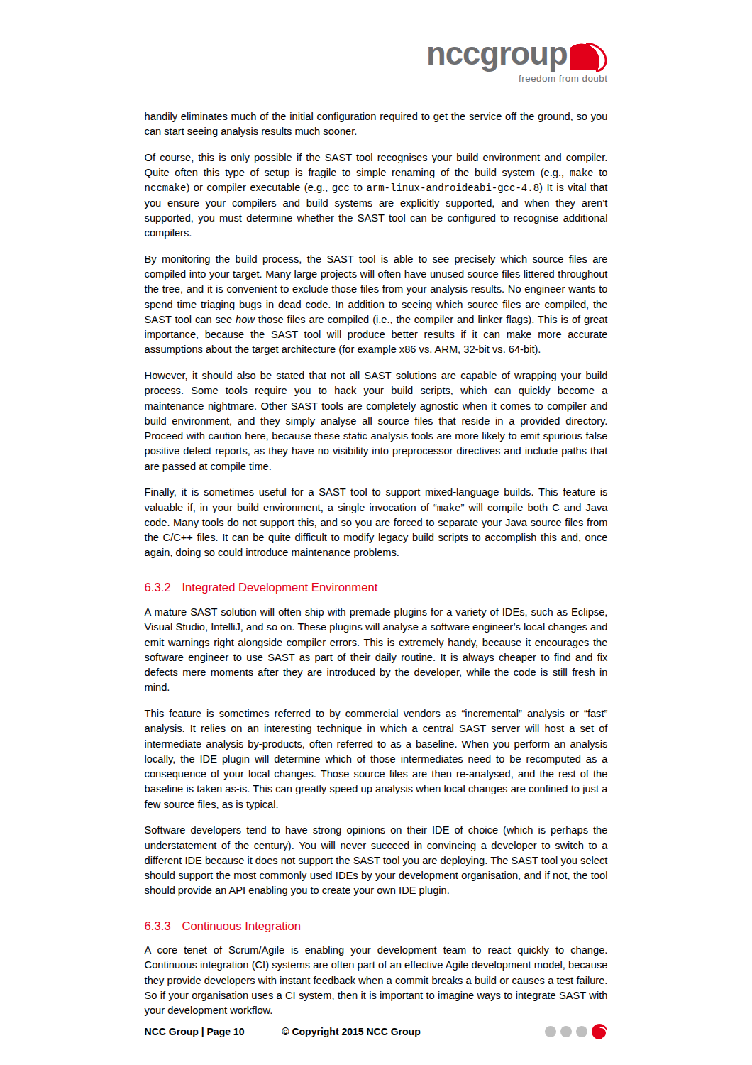nccgroup
freedom from doubt
handily eliminates much of the initial configuration required to get the service off the ground, so you can start seeing analysis results much sooner.
Of course, this is only possible if the SAST tool recognises your build environment and compiler. Quite often this type of setup is fragile to simple renaming of the build system (e.g., make to nccmake) or compiler executable (e.g., gcc to arm-linux-androideabi-gcc-4.8) It is vital that you ensure your compilers and build systems are explicitly supported, and when they aren’t supported, you must determine whether the SAST tool can be configured to recognise additional compilers.
By monitoring the build process, the SAST tool is able to see precisely which source files are compiled into your target. Many large projects will often have unused source files littered throughout the tree, and it is convenient to exclude those files from your analysis results. No engineer wants to spend time triaging bugs in dead code. In addition to seeing which source files are compiled, the SAST tool can see how those files are compiled (i.e., the compiler and linker flags). This is of great importance, because the SAST tool will produce better results if it can make more accurate assumptions about the target architecture (for example x86 vs. ARM, 32-bit vs. 64-bit).
However, it should also be stated that not all SAST solutions are capable of wrapping your build process. Some tools require you to hack your build scripts, which can quickly become a maintenance nightmare. Other SAST tools are completely agnostic when it comes to compiler and build environment, and they simply analyse all source files that reside in a provided directory. Proceed with caution here, because these static analysis tools are more likely to emit spurious false positive defect reports, as they have no visibility into preprocessor directives and include paths that are passed at compile time.
Finally, it is sometimes useful for a SAST tool to support mixed-language builds. This feature is valuable if, in your build environment, a single invocation of “make” will compile both C and Java code. Many tools do not support this, and so you are forced to separate your Java source files from the C/C++ files. It can be quite difficult to modify legacy build scripts to accomplish this and, once again, doing so could introduce maintenance problems.
6.3.2 Integrated Development Environment
A mature SAST solution will often ship with premade plugins for a variety of IDEs, such as Eclipse, Visual Studio, IntelliJ, and so on. These plugins will analyse a software engineer’s local changes and emit warnings right alongside compiler errors. This is extremely handy, because it encourages the software engineer to use SAST as part of their daily routine. It is always cheaper to find and fix defects mere moments after they are introduced by the developer, while the code is still fresh in mind.
This feature is sometimes referred to by commercial vendors as “incremental” analysis or “fast” analysis. It relies on an interesting technique in which a central SAST server will host a set of intermediate analysis by-products, often referred to as a baseline. When you perform an analysis locally, the IDE plugin will determine which of those intermediates need to be recomputed as a consequence of your local changes. Those source files are then re-analysed, and the rest of the baseline is taken as-is. This can greatly speed up analysis when local changes are confined to just a few source files, as is typical.
Software developers tend to have strong opinions on their IDE of choice (which is perhaps the understatement of the century). You will never succeed in convincing a developer to switch to a different IDE because it does not support the SAST tool you are deploying. The SAST tool you select should support the most commonly used IDEs by your development organisation, and if not, the tool should provide an API enabling you to create your own IDE plugin.
6.3.3 Continuous Integration
A core tenet of Scrum/Agile is enabling your development team to react quickly to change. Continuous integration (CI) systems are often part of an effective Agile development model, because they provide developers with instant feedback when a commit breaks a build or causes a test failure. So if your organisation uses a CI system, then it is important to imagine ways to integrate SAST with your development workflow.
NCC Group | Page 10 © Copyright 2015 NCC Group